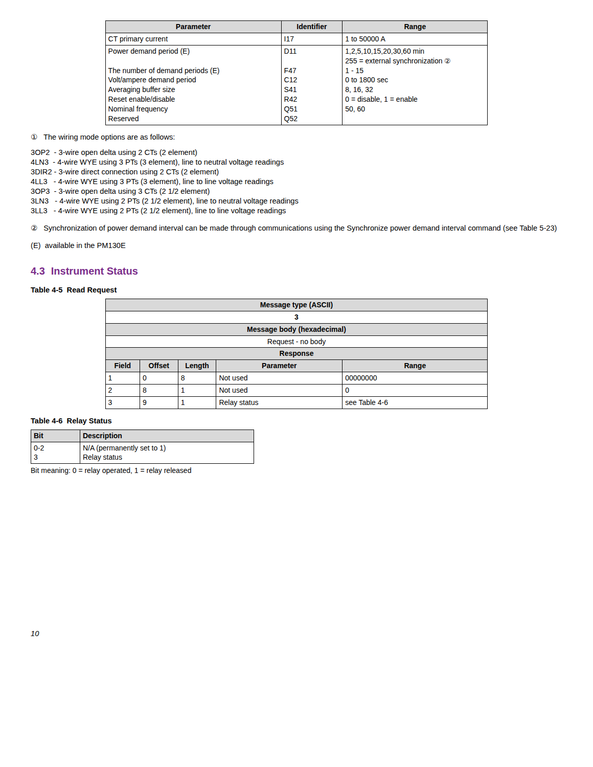| Parameter | Identifier | Range |
| --- | --- | --- |
| CT primary current | I17 | 1 to 50000 A |
| Power demand period (E) The number of demand periods (E) Volt/ampere demand period Averaging buffer size Reset enable/disable Nominal frequency Reserved | D11 F47 C12 S41 R42 Q51 Q52 | 1,2,5,10,15,20,30,60 min 255 = external synchronization ② 1 - 15 0 to 1800 sec 8, 16, 32 0 = disable, 1 = enable 50, 60 |
① The wiring mode options are as follows:
3OP2 - 3-wire open delta using 2 CTs (2 element)
4LN3 - 4-wire WYE using 3 PTs (3 element), line to neutral voltage readings
3DIR2 - 3-wire direct connection using 2 CTs (2 element)
4LL3 - 4-wire WYE using 3 PTs (3 element), line to line voltage readings
3OP3 - 3-wire open delta using 3 CTs (2 1/2 element)
3LN3 - 4-wire WYE using 2 PTs (2 1/2 element), line to neutral voltage readings
3LL3 - 4-wire WYE using 2 PTs (2 1/2 element), line to line voltage readings
② Synchronization of power demand interval can be made through communications using the Synchronize power demand interval command (see Table 5-23)
(E) available in the PM130E
4.3 Instrument Status
Table 4-5 Read Request
| Message type (ASCII) |
| 3 |
| Message body (hexadecimal) |
| Request - no body |
| Response |
| Field | Offset | Length | Parameter | Range |
| 1 | 0 | 8 | Not used | 00000000 |
| 2 | 8 | 1 | Not used | 0 |
| 3 | 9 | 1 | Relay status | see Table 4-6 |
Table 4-6 Relay Status
| Bit | Description |
| --- | --- |
| 0-2 3 | N/A (permanently set to 1) Relay status |
Bit meaning: 0 = relay operated, 1 = relay released
10